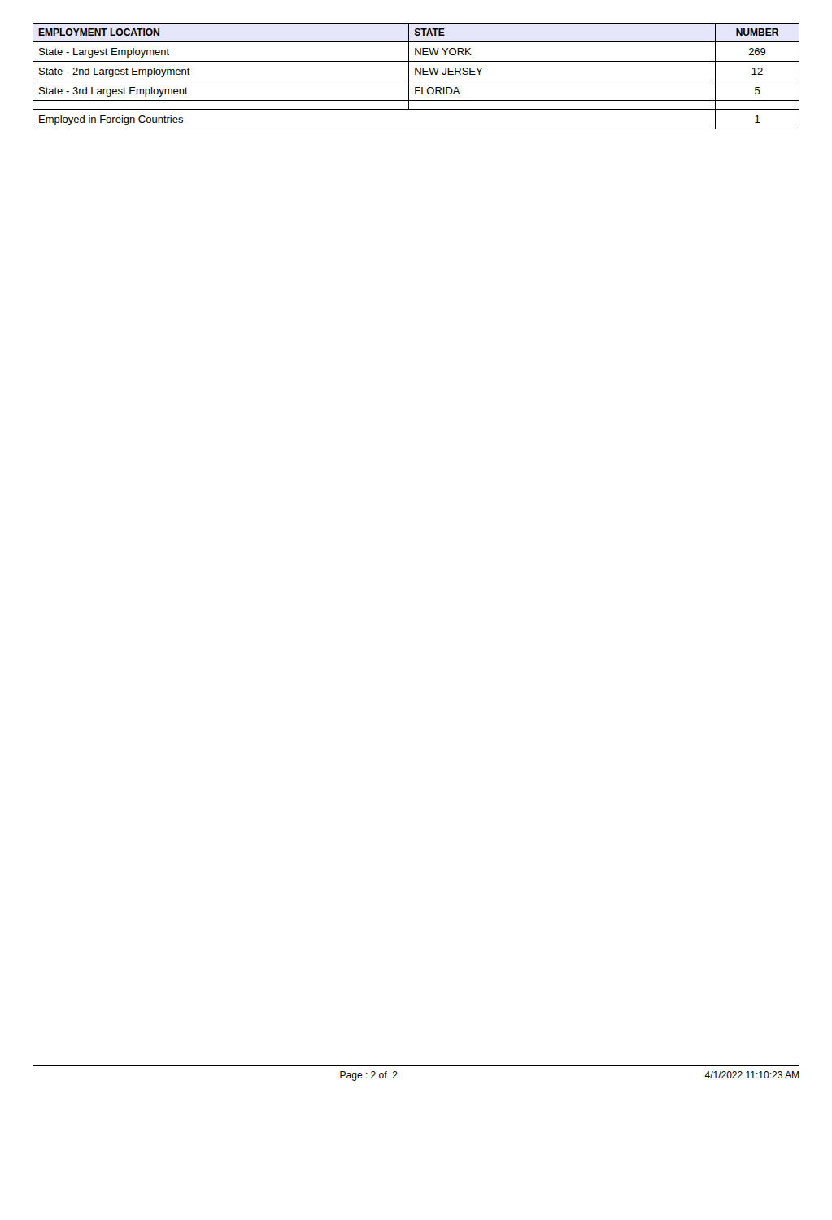| EMPLOYMENT LOCATION | STATE | NUMBER |
| --- | --- | --- |
| State - Largest Employment | NEW YORK | 269 |
| State - 2nd Largest Employment | NEW JERSEY | 12 |
| State - 3rd Largest Employment | FLORIDA | 5 |
| Employed in Foreign Countries | 1 |
Page : 2 of 2 4/1/2022 11:10:23 AM